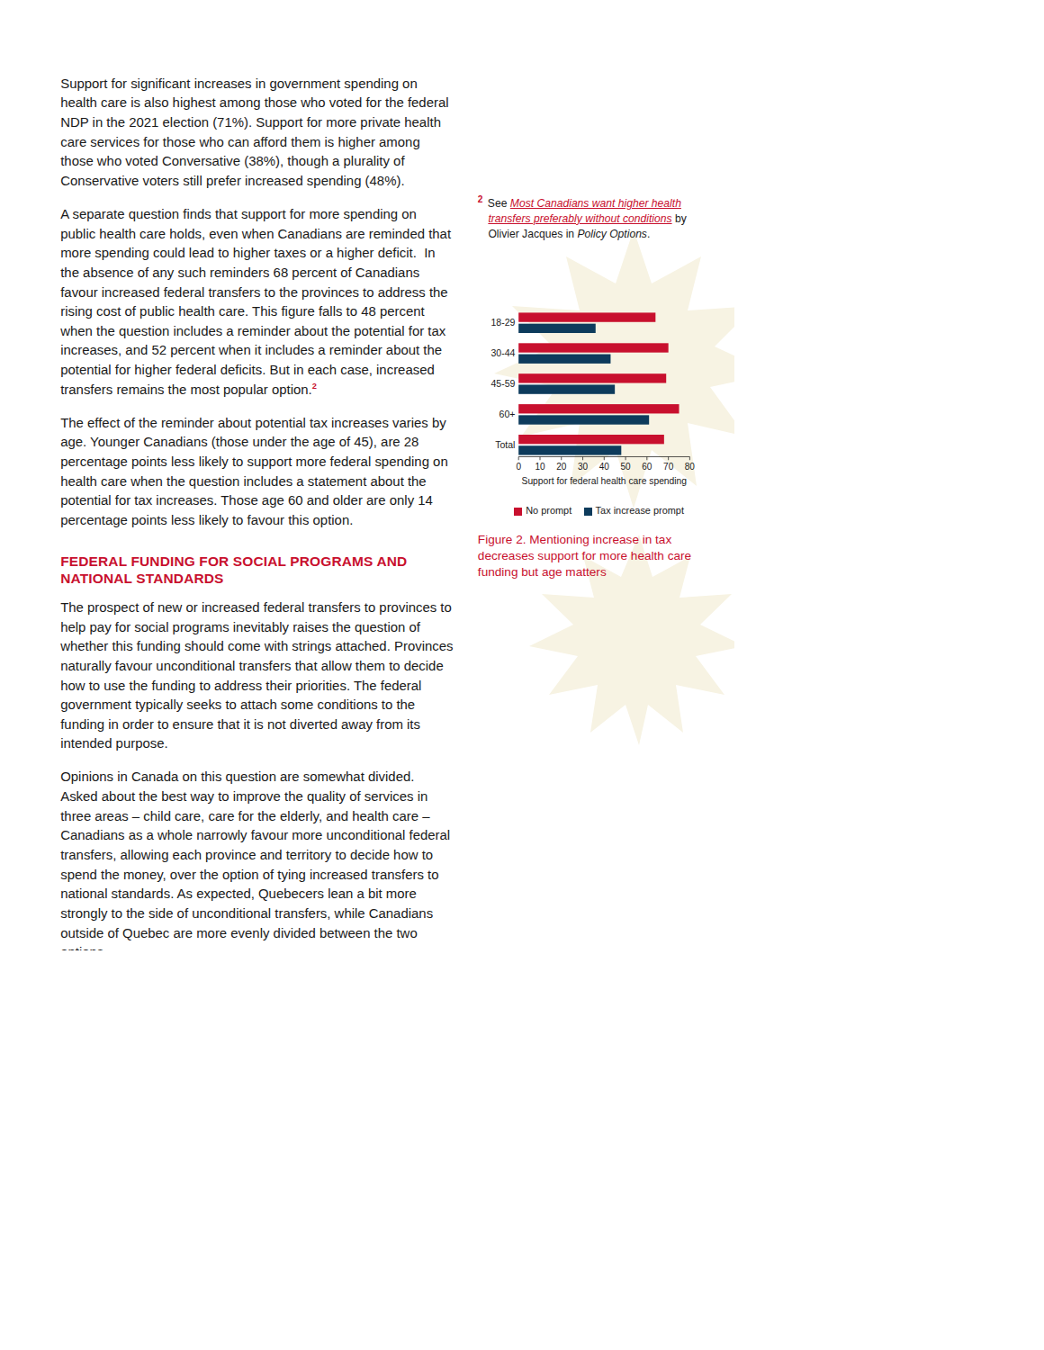Support for significant increases in government spending on health care is also highest among those who voted for the federal NDP in the 2021 election (71%). Support for more private health care services for those who can afford them is higher among those who voted Conversative (38%), though a plurality of Conservative voters still prefer increased spending (48%).
A separate question finds that support for more spending on public health care holds, even when Canadians are reminded that more spending could lead to higher taxes or a higher deficit. In the absence of any such reminders 68 percent of Canadians favour increased federal transfers to the provinces to address the rising cost of public health care. This figure falls to 48 percent when the question includes a reminder about the potential for tax increases, and 52 percent when it includes a reminder about the potential for higher federal deficits. But in each case, increased transfers remains the most popular option.2
The effect of the reminder about potential tax increases varies by age. Younger Canadians (those under the age of 45), are 28 percentage points less likely to support more federal spending on health care when the question includes a statement about the potential for tax increases. Those age 60 and older are only 14 percentage points less likely to favour this option.
Federal funding for social programs and national standards
The prospect of new or increased federal transfers to provinces to help pay for social programs inevitably raises the question of whether this funding should come with strings attached. Provinces naturally favour unconditional transfers that allow them to decide how to use the funding to address their priorities. The federal government typically seeks to attach some conditions to the funding in order to ensure that it is not diverted away from its intended purpose.
Opinions in Canada on this question are somewhat divided. Asked about the best way to improve the quality of services in three areas – child care, care for the elderly, and health care – Canadians as a whole narrowly favour more unconditional federal transfers, allowing each province and territory to decide how to spend the money, over the option of tying increased transfers to national standards. As expected, Quebecers lean a bit more strongly to the side of unconditional transfers, while Canadians outside of Quebec are more evenly divided between the two options.
2 See Most Canadians want higher health transfers preferably without conditions by Olivier Jacques in Policy Options.
18-29 30-44 45-59 60+ Total 0 10 20 30 40 50 60 70 80 Support for federal health care spending
No prompt Tax increase prompt
Figure 2. Mentioning increase in tax decreases support for more health care funding but age matters